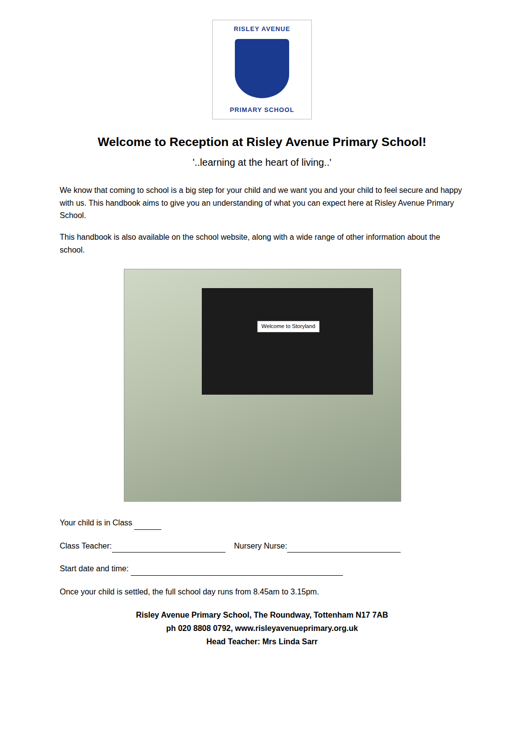RISLEY AVENUE
PRIMARY SCHOOL
Welcome to Reception at Risley Avenue Primary School!
'..learning at the heart of living..'
We know that coming to school is a big step for your child and we want you and your child to feel secure and happy with us. This handbook aims to give you an understanding of what you can expect here at Risley Avenue Primary School.
This handbook is also available on the school website, along with a wide range of other information about the school.
Welcome to Storyland
Your child is in Class
Class Teacher: Nursery Nurse:
Start date and time:
Once your child is settled, the full school day runs from 8.45am to 3.15pm.
Risley Avenue Primary School, The Roundway, Tottenham N17 7AB
ph 020 8808 0792, www.risleyavenueprimary.org.uk
Head Teacher: Mrs Linda Sarr